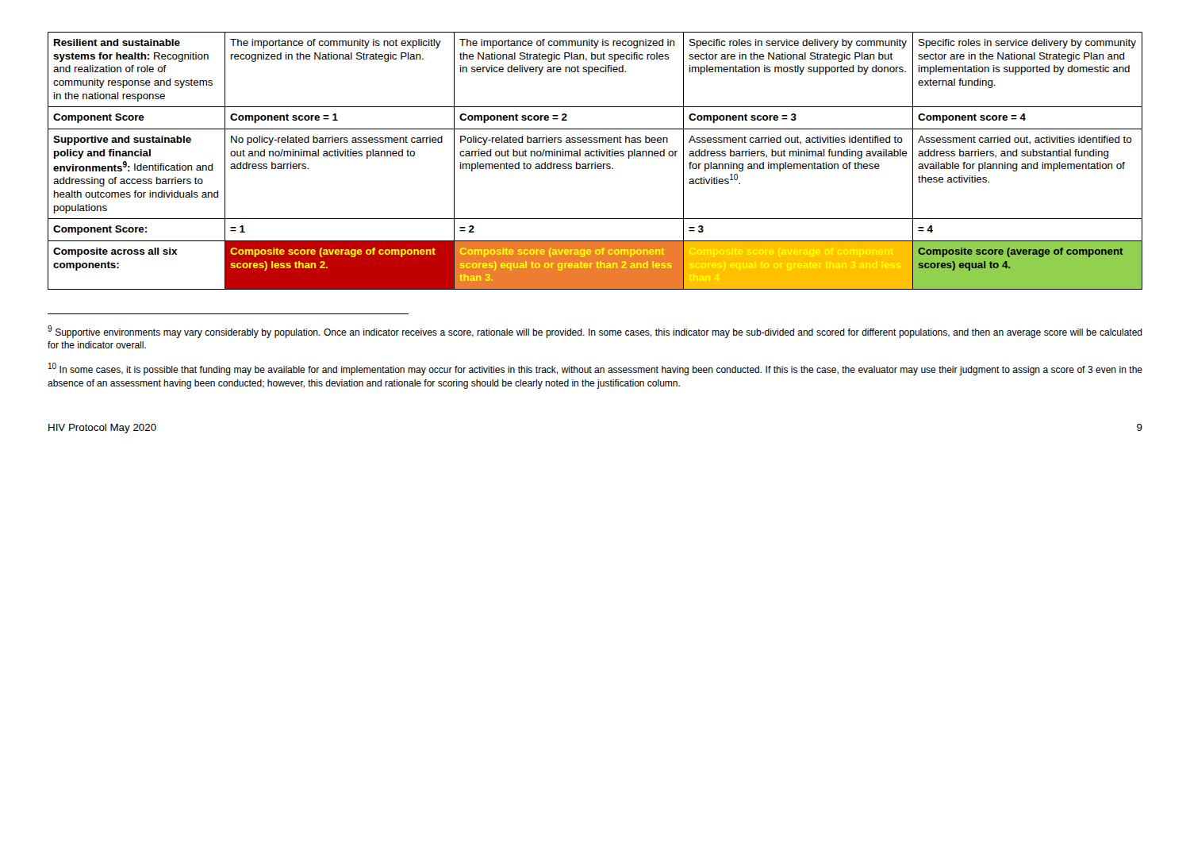| Resilient and sustainable systems for health: Recognition and realization of role of community response and systems in the national response | The importance of community is not explicitly recognized in the National Strategic Plan. | The importance of community is recognized in the National Strategic Plan, but specific roles in service delivery are not specified. | Specific roles in service delivery by community sector are in the National Strategic Plan but implementation is mostly supported by donors. | Specific roles in service delivery by community sector are in the National Strategic Plan and implementation is supported by domestic and external funding. |
| Component Score | Component score = 1 | Component score = 2 | Component score = 3 | Component score = 4 |
| Supportive and sustainable policy and financial environments 9 : Identification and addressing of access barriers to health outcomes for individuals and populations | No policy-related barriers assessment carried out and no/minimal activities planned to address barriers. | Policy-related barriers assessment has been carried out but no/minimal activities planned or implemented to address barriers. | Assessment carried out, activities identified to address barriers, but minimal funding available for planning and implementation of these activities 10 . | Assessment carried out, activities identified to address barriers, and substantial funding available for planning and implementation of these activities. |
| Component Score: | = 1 | = 2 | = 3 | = 4 |
| Composite across all six components: | Composite score (average of component scores) less than 2. | Composite score (average of component scores) equal to or greater than 2 and less than 3. | Composite score (average of component scores) equal to or greater than 3 and less than 4 | Composite score (average of component scores) equal to 4. |
9 Supportive environments may vary considerably by population. Once an indicator receives a score, rationale will be provided. In some cases, this indicator may be sub-divided and scored for different populations, and then an average score will be calculated for the indicator overall.
10 In some cases, it is possible that funding may be available for and implementation may occur for activities in this track, without an assessment having been conducted. If this is the case, the evaluator may use their judgment to assign a score of 3 even in the absence of an assessment having been conducted; however, this deviation and rationale for scoring should be clearly noted in the justification column.
HIV Protocol May 2020 9